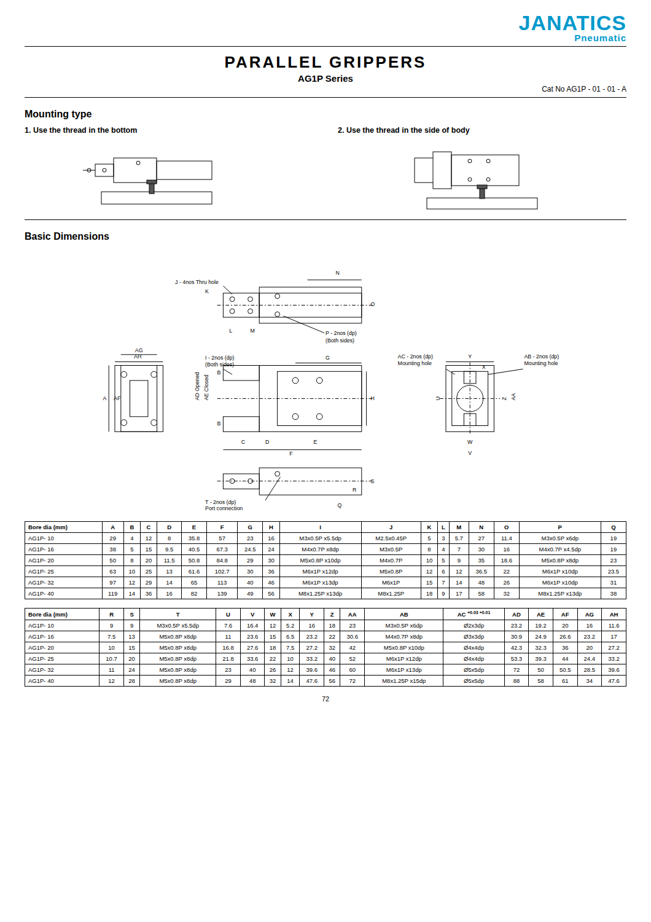JANATICS
Pneumatic
PARALLEL GRIPPERS
AG1P Series
Cat No AG1P - 01 - 01 - A
Mounting type
1. Use the thread in the bottom
2. Use the thread in the side of body
Basic Dimensions
N O K L M J - 4nos Thru hole P - 2nos (dp) (Both sides) AH AG A AF I - 2nos (dp) (Both sides) G H B B AD Opened AE Closed C D E F Y X U Z AA W V AC - 2nos (dp) Mounting hole AB - 2nos (dp) Mounting hole S T - 2nos (dp) Port connection R Q
| Bore dia (mm) | A | B | C | D | E | F | G | H | I | J | K | L | M | N | O | P | Q |
| --- | --- | --- | --- | --- | --- | --- | --- | --- | --- | --- | --- | --- | --- | --- | --- | --- | --- |
| AG1P- 10 | 29 | 4 | 12 | 8 | 35.8 | 57 | 23 | 16 | M3x0.5P x5.5dp | M2.5x0.45P | 5 | 3 | 5.7 | 27 | 11.4 | M3x0.5P x6dp | 19 |
| AG1P- 16 | 38 | 5 | 15 | 9.5 | 40.5 | 67.3 | 24.5 | 24 | M4x0.7P x8dp | M3x0.5P | 8 | 4 | 7 | 30 | 16 | M4x0.7P x4.5dp | 19 |
| AG1P- 20 | 50 | 8 | 20 | 11.5 | 50.8 | 84.8 | 29 | 30 | M5x0.8P x10dp | M4x0.7P | 10 | 5 | 9 | 35 | 18.6 | M5x0.8P x8dp | 23 |
| AG1P- 25 | 63 | 10 | 25 | 13 | 61.6 | 102.7 | 30 | 36 | M6x1P x12dp | M5x0.8P | 12 | 6 | 12 | 36.5 | 22 | M6x1P x10dp | 23.5 |
| AG1P- 32 | 97 | 12 | 29 | 14 | 65 | 113 | 40 | 46 | M6x1P x13dp | M6x1P | 15 | 7 | 14 | 48 | 26 | M6x1P x10dp | 31 |
| AG1P- 40 | 119 | 14 | 36 | 16 | 82 | 139 | 49 | 56 | M8x1.25P x13dp | M8x1.25P | 18 | 9 | 17 | 58 | 32 | M8x1.25P x13dp | 38 |
| Bore dia (mm) | R | S | T | U | V | W | X | Y | Z | AA | AB | AC +0.03 +0.01 | AD | AE | AF | AG | AH |
| --- | --- | --- | --- | --- | --- | --- | --- | --- | --- | --- | --- | --- | --- | --- | --- | --- | --- |
| AG1P- 10 | 9 | 9 | M3x0.5P x5.5dp | 7.6 | 16.4 | 12 | 5.2 | 16 | 18 | 23 | M3x0.5P x6dp | Ø2x3dp | 23.2 | 19.2 | 20 | 16 | 11.6 |
| AG1P- 16 | 7.5 | 13 | M5x0.8P x8dp | 11 | 23.6 | 15 | 6.5 | 23.2 | 22 | 30.6 | M4x0.7P x8dp | Ø3x3dp | 30.9 | 24.9 | 26.6 | 23.2 | 17 |
| AG1P- 20 | 10 | 15 | M5x0.8P x8dp | 16.8 | 27.6 | 18 | 7.5 | 27.2 | 32 | 42 | M5x0.8P x10dp | Ø4x4dp | 42.3 | 32.3 | 36 | 20 | 27.2 |
| AG1P- 25 | 10.7 | 20 | M5x0.8P x8dp | 21.8 | 33.6 | 22 | 10 | 33.2 | 40 | 52 | M6x1P x12dp | Ø4x4dp | 53.3 | 39.3 | 44 | 24.4 | 33.2 |
| AG1P- 32 | 11 | 24 | M5x0.8P x8dp | 23 | 40 | 26 | 12 | 39.6 | 46 | 60 | M6x1P x13dp | Ø5x5dp | 72 | 50 | 50.5 | 28.5 | 39.6 |
| AG1P- 40 | 12 | 28 | M5x0.8P x8dp | 29 | 48 | 32 | 14 | 47.6 | 56 | 72 | M8x1.25P x15dp | Ø5x5dp | 88 | 58 | 61 | 34 | 47.6 |
72